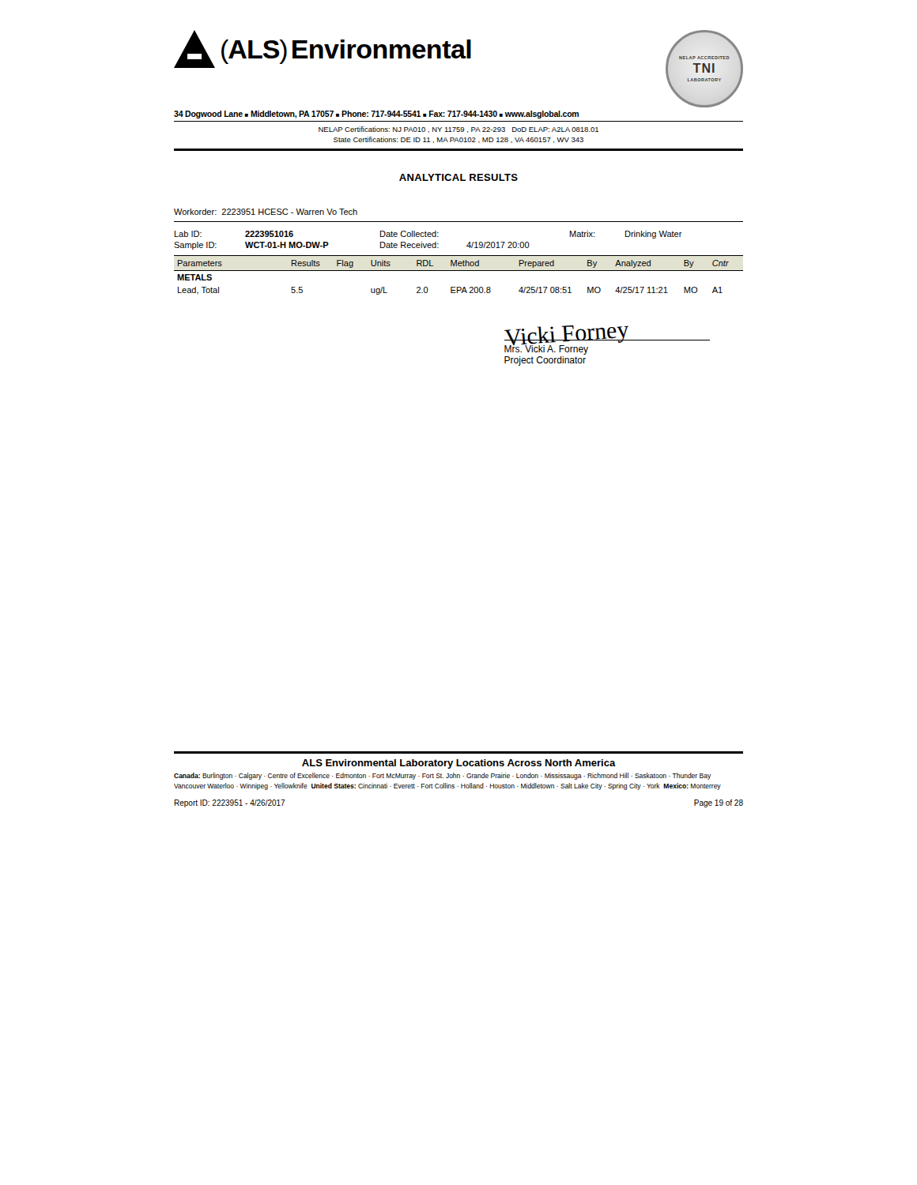(ALS) Environmental
NELAP ACCREDITED
TNI
LABORATORY
34 Dogwood Lane ■ Middletown, PA 17057 ■ Phone: 717-944-5541 ■ Fax: 717-944-1430 ■ www.alsglobal.com
NELAP Certifications: NJ PA010 , NY 11759 , PA 22-293 DoD ELAP: A2LA 0818.01
State Certifications: DE ID 11 , MA PA0102 , MD 128 , VA 460157 , WV 343
ANALYTICAL RESULTS
Workorder: 2223951 HCESC - Warren Vo Tech
| Lab ID: | 2223951016 | Date Collected: | | Matrix: | Drinking Water |
| Sample ID: | WCT-01-H MO-DW-P | Date Received: | 4/19/2017 20:00 | | |
| Parameters | Results | Flag | Units | RDL | Method | Prepared | By | Analyzed | By | Cntr |
| --- | --- | --- | --- | --- | --- | --- | --- | --- | --- | --- |
| METALS |
| Lead, Total | 5.5 | | ug/L | 2.0 | EPA 200.8 | 4/25/17 08:51 | MO | 4/25/17 11:21 | MO | A1 |
Vicki Forney
Mrs. Vicki A. Forney
Project Coordinator
ALS Environmental Laboratory Locations Across North America
Canada: Burlington · Calgary · Centre of Excellence · Edmonton · Fort McMurray · Fort St. John · Grande Prairie · London · Mississauga · Richmond Hill · Saskatoon · Thunder Bay
Vancouver Waterloo · Winnipeg · Yellowknife United States: Cincinnati · Everett · Fort Collins · Holland · Houston · Middletown · Salt Lake City · Spring City · York Mexico: Monterrey
Report ID: 2223951 - 4/26/2017
Page 19 of 28